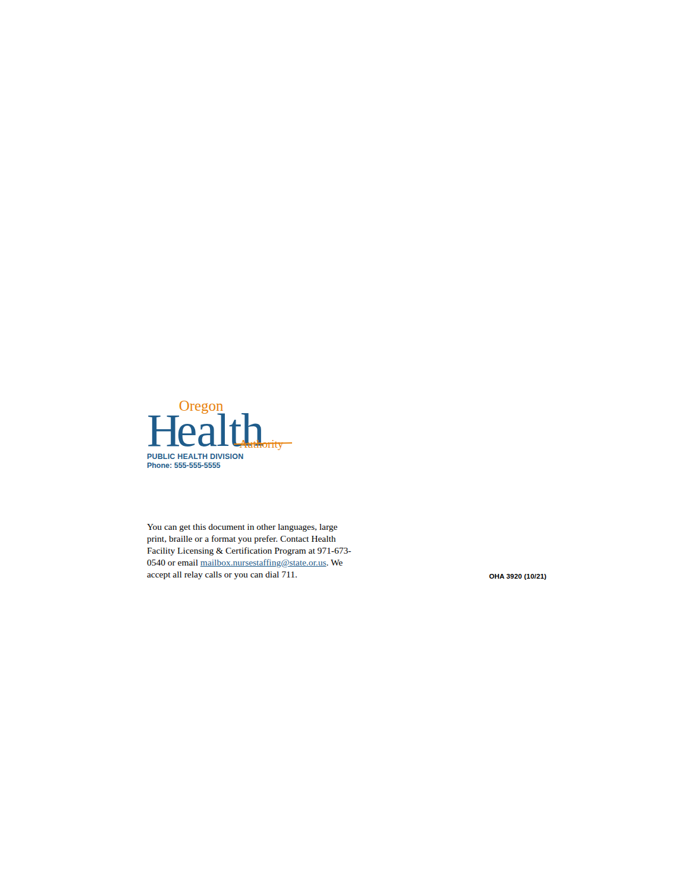Oregon H ealth Authority
Public Health Division
Phone: 555-555-5555
You can get this document in other languages, large print, braille or a format you prefer. Contact Health Facility Licensing & Certification Program at 971-673-0540 or email mailbox.nursestaffing@state.or.us. We accept all relay calls or you can dial 711.
OHA 3920 (10/21)